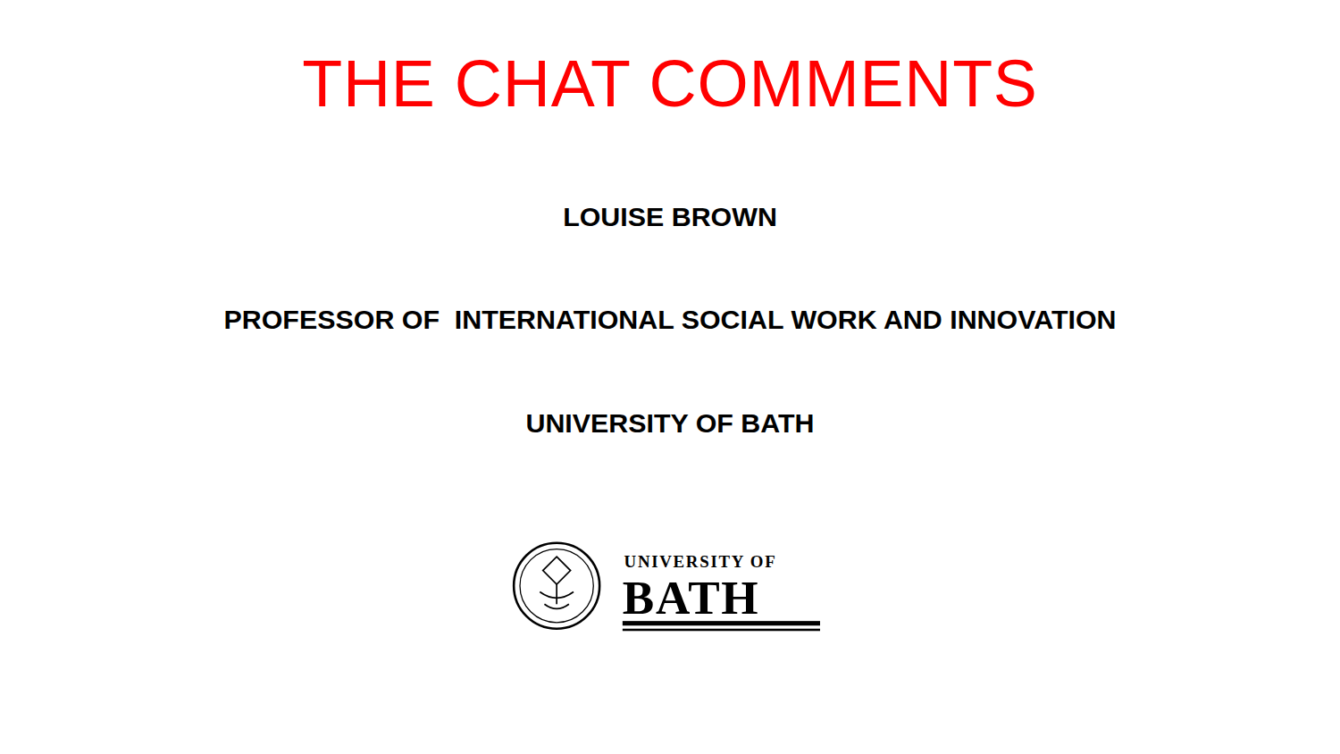THE CHAT COMMENTS
LOUISE BROWN
PROFESSOR OF INTERNATIONAL SOCIAL WORK AND INNOVATION
UNIVERSITY OF BATH
UNIVERSITY OF BATH